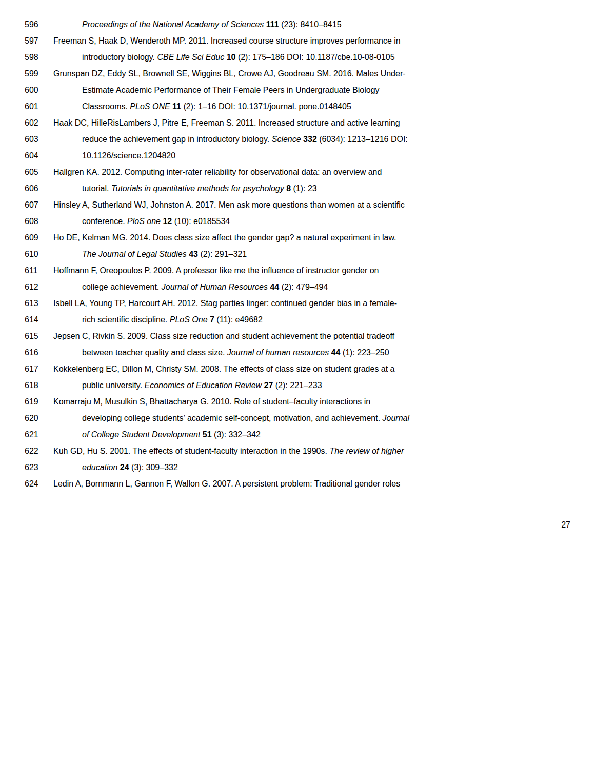596 Proceedings of the National Academy of Sciences 111 (23): 8410–8415
597 Freeman S, Haak D, Wenderoth MP. 2011. Increased course structure improves performance in
598 introductory biology. CBE Life Sci Educ 10 (2): 175–186 DOI: 10.1187/cbe.10-08-0105
599 Grunspan DZ, Eddy SL, Brownell SE, Wiggins BL, Crowe AJ, Goodreau SM. 2016. Males Under-
600 Estimate Academic Performance of Their Female Peers in Undergraduate Biology
601 Classrooms. PLoS ONE 11 (2): 1–16 DOI: 10.1371/journal. pone.0148405
602 Haak DC, HilleRisLambers J, Pitre E, Freeman S. 2011. Increased structure and active learning
603 reduce the achievement gap in introductory biology. Science 332 (6034): 1213–1216 DOI:
60410.1126/science.1204820
605 Hallgren KA. 2012. Computing inter-rater reliability for observational data: an overview and
606 tutorial. Tutorials in quantitative methods for psychology 8 (1): 23
607 Hinsley A, Sutherland WJ, Johnston A. 2017. Men ask more questions than women at a scientific
608 conference. PloS one 12 (10): e0185534
609 Ho DE, Kelman MG. 2014. Does class size affect the gender gap? a natural experiment in law.
610 The Journal of Legal Studies 43 (2): 291–321
611 Hoffmann F, Oreopoulos P. 2009. A professor like me the influence of instructor gender on
612 college achievement. Journal of Human Resources 44 (2): 479–494
613 Isbell LA, Young TP, Harcourt AH. 2012. Stag parties linger: continued gender bias in a female-
614 rich scientific discipline. PLoS One 7 (11): e49682
615 Jepsen C, Rivkin S. 2009. Class size reduction and student achievement the potential tradeoff
616 between teacher quality and class size. Journal of human resources 44 (1): 223–250
617 Kokkelenberg EC, Dillon M, Christy SM. 2008. The effects of class size on student grades at a
618 public university. Economics of Education Review 27 (2): 221–233
619 Komarraju M, Musulkin S, Bhattacharya G. 2010. Role of student–faculty interactions in
620 developing college students’ academic self-concept, motivation, and achievement. Journal
621 of College Student Development 51 (3): 332–342
622 Kuh GD, Hu S. 2001. The effects of student-faculty interaction in the 1990s. The review of higher
623 education 24 (3): 309–332
624 Ledin A, Bornmann L, Gannon F, Wallon G. 2007. A persistent problem: Traditional gender roles
27